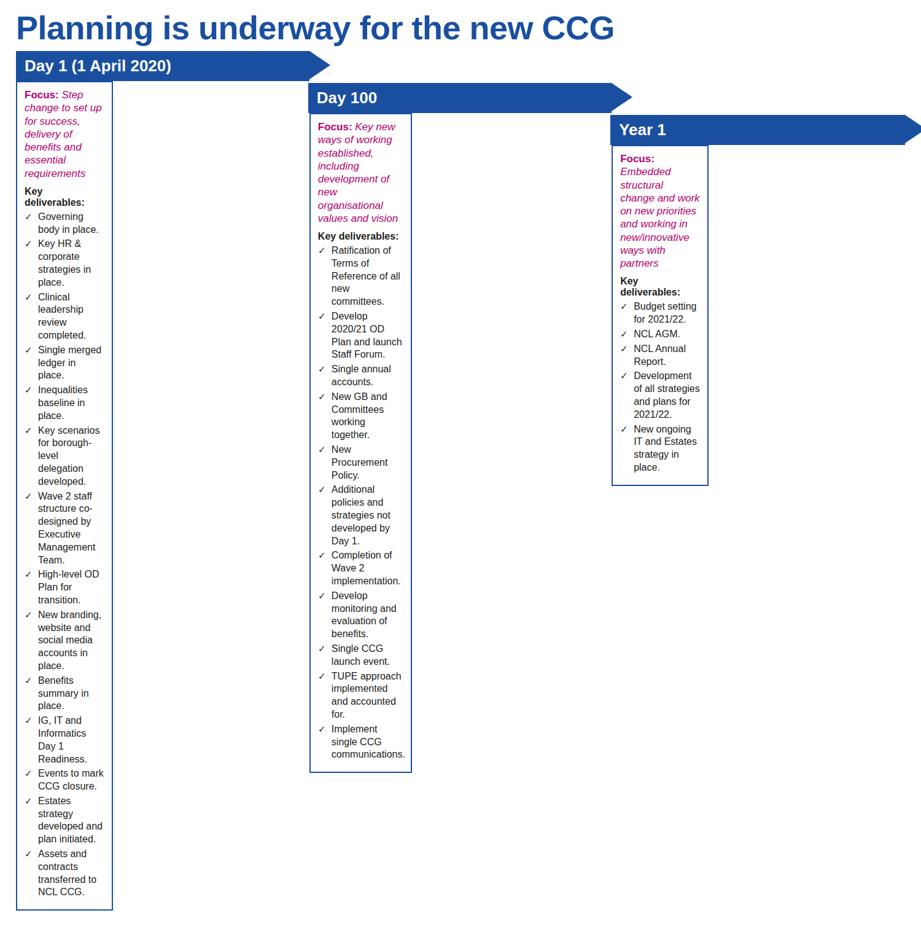Planning is underway for the new CCG
Day 1 (1 April 2020)
Focus: Step change to set up for success, delivery of benefits and essential requirements
Key deliverables:
Governing body in place.
Key HR & corporate strategies in place.
Clinical leadership review completed.
Single merged ledger in place.
Inequalities baseline in place.
Key scenarios for borough-level delegation developed.
Wave 2 staff structure co-designed by Executive Management Team.
High-level OD Plan for transition.
New branding, website and social media accounts in place.
Benefits summary in place.
IG, IT and Informatics Day 1 Readiness.
Events to mark CCG closure.
Estates strategy developed and plan initiated.
Assets and contracts transferred to NCL CCG.
Day 100
Focus: Key new ways of working established, including development of new organisational values and vision
Key deliverables:
Ratification of Terms of Reference of all new committees.
Develop 2020/21 OD Plan and launch Staff Forum.
Single annual accounts.
New GB and Committees working together.
New Procurement Policy.
Additional policies and strategies not developed by Day 1.
Completion of Wave 2 implementation.
Develop monitoring and evaluation of benefits.
Single CCG launch event.
TUPE approach implemented and accounted for.
Implement single CCG communications.
Year 1
Focus: Embedded structural change and work on new priorities and working in new/innovative ways with partners
Key deliverables:
Budget setting for 2021/22.
NCL AGM.
NCL Annual Report.
Development of all strategies and plans for 2021/22.
New ongoing IT and Estates strategy in place.